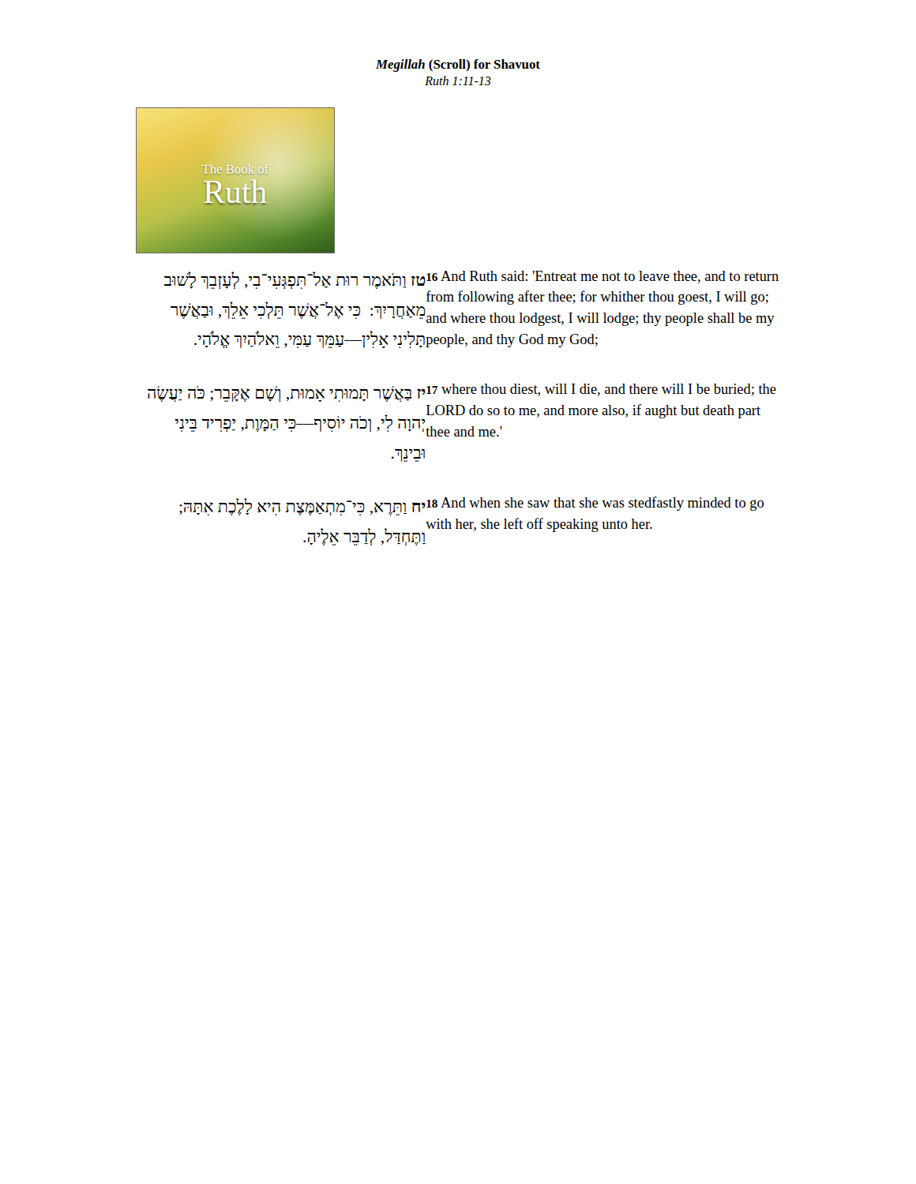Megillah (Scroll) for Shavuot
Ruth 1:11-13
The Book of Ruth
| טז וַתֹּאמֶר רוּת אַל־תִּפְגְּעִי־בִי, לְעָזְבֵךְ לָשׁוּב מֵאַחֲרָיִךְ: כִּי אֶל־אֲשֶׁר תֵּלְכִי אֵלֵךְ, וּבַאֲשֶׁר תָּלִינִי אָלִין—עַמֵּךְ עַמִּי, וֵאלֹהַיִךְ אֱלֹהָי. | 16 And Ruth said: 'Entreat me not to leave thee, and to return from following after thee; for whither thou goest, I will go; and where thou lodgest, I will lodge; thy people shall be my people, and thy God my God; |
| יז בַּאֲשֶׁר תָּמוּתִי אָמוּת, וְשָׁם אֶקָּבֵר; כֹּה יַעֲשֶׂה יְהוָה לִי, וְכֹה יוֹסִיף—כִּי הַמָּוֶת, יַפְרִיד בֵּינִי וּבֵינֵךְ. | 17 where thou diest, will I die, and there will I be buried; the LORD do so to me, and more also, if aught but death part thee and me.' |
| יח וַתֵּרֶא, כִּי־מִתְאַמֶּצֶת הִיא לָלֶכֶת אִתָּהּ; וַתֶּחְדַּל, לְדַבֵּר אֵלֶיהָ. | 18 And when she saw that she was stedfastly minded to go with her, she left off speaking unto her. |